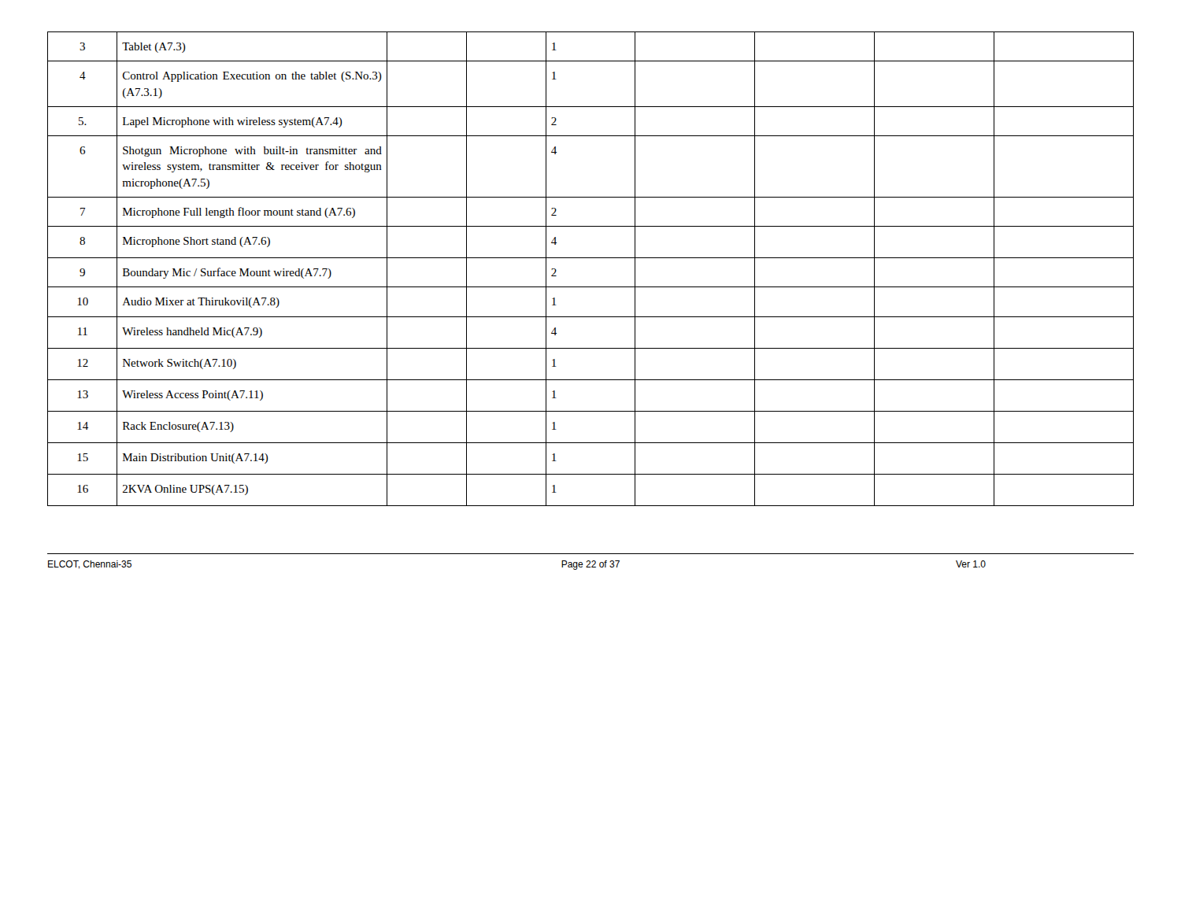| 3 | Tablet (A7.3) | | | 1 | | | | |
| 4 | Control Application Execution on the tablet (S.No.3)(A7.3.1) | | | 1 | | | | |
| 5. | Lapel Microphone with wireless system(A7.4) | | | 2 | | | | |
| 6 | Shotgun Microphone with built-in transmitter and wireless system, transmitter & receiver for shotgun microphone(A7.5) | | | 4 | | | | |
| 7 | Microphone Full length floor mount stand (A7.6) | | | 2 | | | | |
| 8 | Microphone Short stand (A7.6) | | | 4 | | | | |
| 9 | Boundary Mic / Surface Mount wired(A7.7) | | | 2 | | | | |
| 10 | Audio Mixer at Thirukovil(A7.8) | | | 1 | | | | |
| 11 | Wireless handheld Mic(A7.9) | | | 4 | | | | |
| 12 | Network Switch(A7.10) | | | 1 | | | | |
| 13 | Wireless Access Point(A7.11) | | | 1 | | | | |
| 14 | Rack Enclosure(A7.13) | | | 1 | | | | |
| 15 | Main Distribution Unit(A7.14) | | | 1 | | | | |
| 16 | 2KVA Online UPS(A7.15) | | | 1 | | | | |
ELCOT, Chennai-35
Page 22 of 37
Ver 1.0